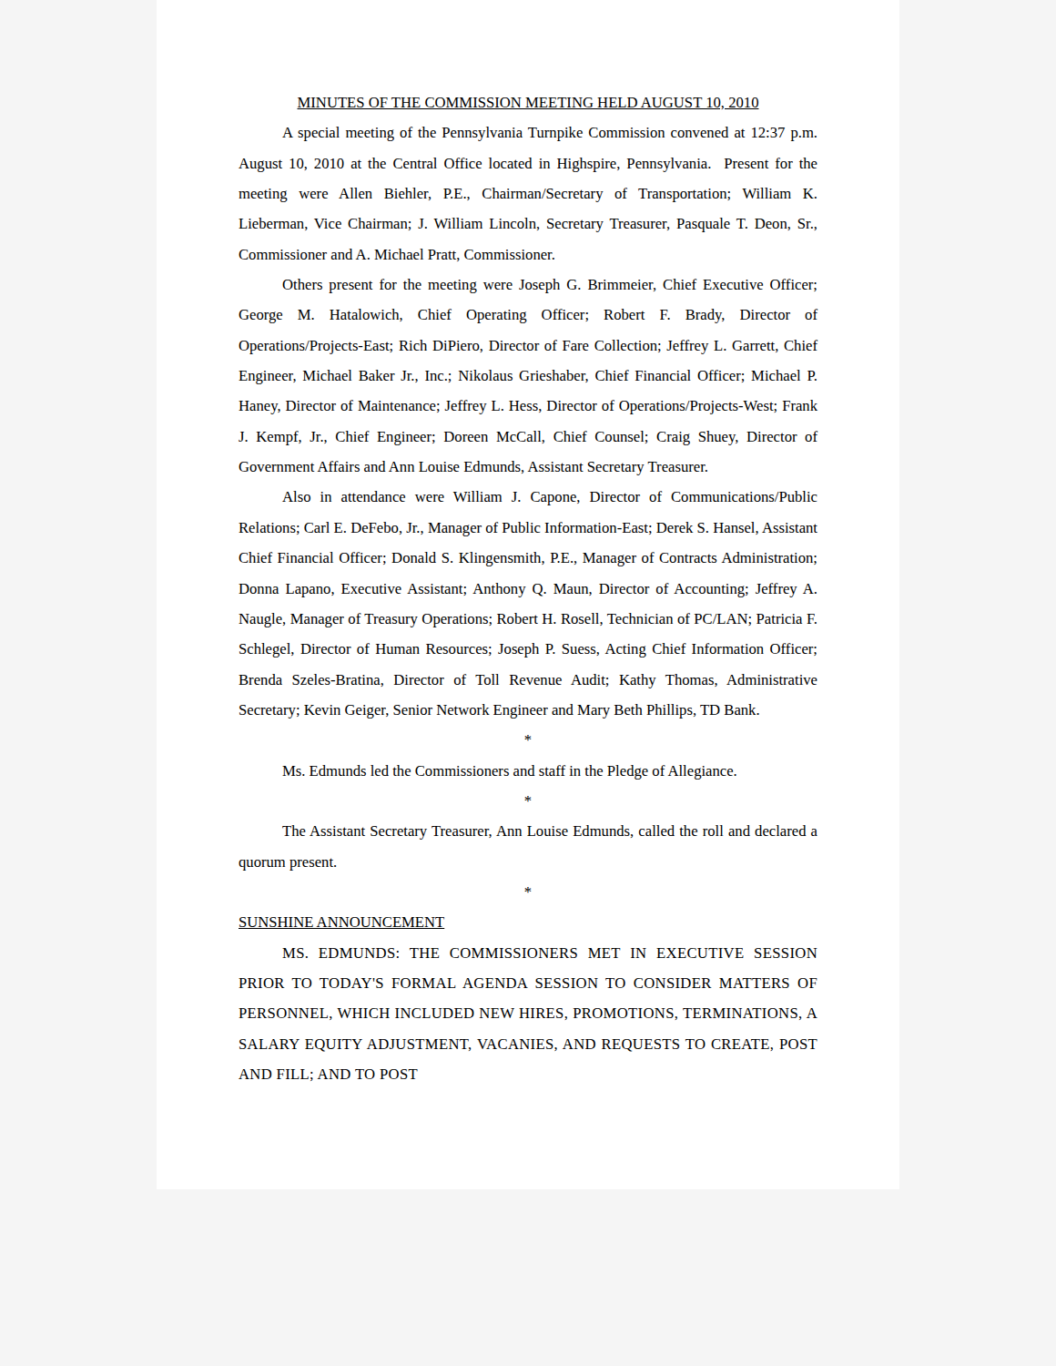MINUTES OF THE COMMISSION MEETING HELD AUGUST 10, 2010
A special meeting of the Pennsylvania Turnpike Commission convened at 12:37 p.m. August 10, 2010 at the Central Office located in Highspire, Pennsylvania. Present for the meeting were Allen Biehler, P.E., Chairman/Secretary of Transportation; William K. Lieberman, Vice Chairman; J. William Lincoln, Secretary Treasurer, Pasquale T. Deon, Sr., Commissioner and A. Michael Pratt, Commissioner.
Others present for the meeting were Joseph G. Brimmeier, Chief Executive Officer; George M. Hatalowich, Chief Operating Officer; Robert F. Brady, Director of Operations/Projects-East; Rich DiPiero, Director of Fare Collection; Jeffrey L. Garrett, Chief Engineer, Michael Baker Jr., Inc.; Nikolaus Grieshaber, Chief Financial Officer; Michael P. Haney, Director of Maintenance; Jeffrey L. Hess, Director of Operations/Projects-West; Frank J. Kempf, Jr., Chief Engineer; Doreen McCall, Chief Counsel; Craig Shuey, Director of Government Affairs and Ann Louise Edmunds, Assistant Secretary Treasurer.
Also in attendance were William J. Capone, Director of Communications/Public Relations; Carl E. DeFebo, Jr., Manager of Public Information-East; Derek S. Hansel, Assistant Chief Financial Officer; Donald S. Klingensmith, P.E., Manager of Contracts Administration; Donna Lapano, Executive Assistant; Anthony Q. Maun, Director of Accounting; Jeffrey A. Naugle, Manager of Treasury Operations; Robert H. Rosell, Technician of PC/LAN; Patricia F. Schlegel, Director of Human Resources; Joseph P. Suess, Acting Chief Information Officer; Brenda Szeles-Bratina, Director of Toll Revenue Audit; Kathy Thomas, Administrative Secretary; Kevin Geiger, Senior Network Engineer and Mary Beth Phillips, TD Bank.
*
Ms. Edmunds led the Commissioners and staff in the Pledge of Allegiance.
*
The Assistant Secretary Treasurer, Ann Louise Edmunds, called the roll and declared a quorum present.
*
SUNSHINE ANNOUNCEMENT
MS. EDMUNDS: THE COMMISSIONERS MET IN EXECUTIVE SESSION PRIOR TO TODAY'S FORMAL AGENDA SESSION TO CONSIDER MATTERS OF PERSONNEL, WHICH INCLUDED NEW HIRES, PROMOTIONS, TERMINATIONS, A SALARY EQUITY ADJUSTMENT, VACANIES, AND REQUESTS TO CREATE, POST AND FILL; AND TO POST